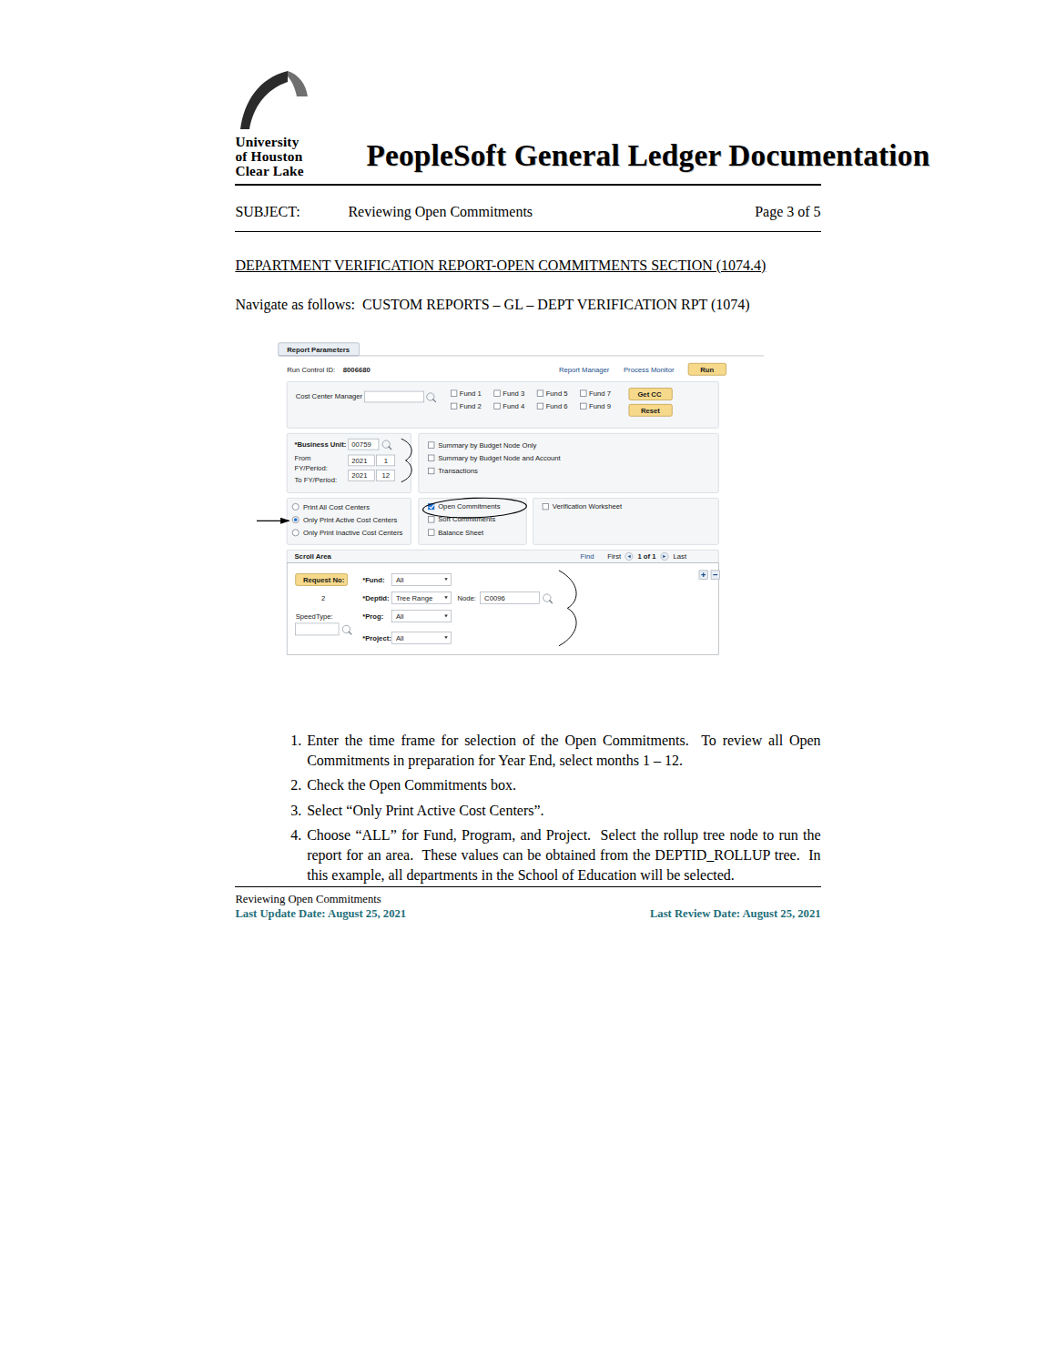University
of Houston
Clear Lake
PeopleSoft General Ledger Documentation
SUBJECT: Reviewing Open Commitments
Page 3 of 5
DEPARTMENT VERIFICATION REPORT-OPEN COMMITMENTS SECTION (1074.4)
Navigate as follows: CUSTOM REPORTS – GL – DEPT VERIFICATION RPT (1074)
Report Parameters Run Control ID: 8006680 Report Manager Process Monitor Run Cost Center Manager Fund 1 Fund 3 Fund 5 Fund 7 Fund 2 Fund 4 Fund 6 Fund 9 Get CC Reset *Business Unit: 00759 From FY/Period: 2021 1 To FY/Period: 2021 12 Summary by Budget Node Only Summary by Budget Node and Account Transactions Print All Cost Centers Only Print Active Cost Centers Only Print Inactive Cost Centers Open Commitments Soft Commitments Balance Sheet Verification Worksheet Scroll Area Find First 1 of 1 Last Request No: *Fund: All 2 *Deptid: Tree Range Node: C0096 *Prog: All SpeedType: *Project: All
Enter the time frame for selection of the Open Commitments. To review all Open Commitments in preparation for Year End, select months 1 – 12.
Check the Open Commitments box.
Select “Only Print Active Cost Centers”.
Choose “ALL” for Fund, Program, and Project. Select the rollup tree node to run the report for an area. These values can be obtained from the DEPTID_ROLLUP tree. In this example, all departments in the School of Education will be selected.
Reviewing Open Commitments
Last Update Date: August 25, 2021
Last Review Date: August 25, 2021